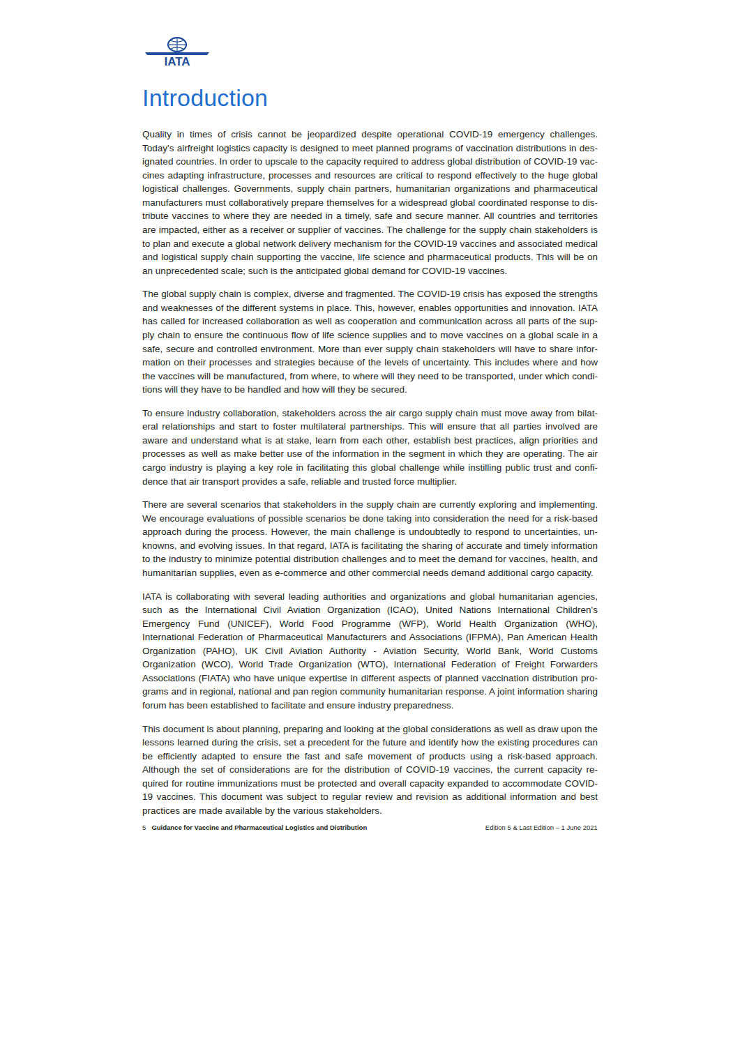IATA
Introduction
Quality in times of crisis cannot be jeopardized despite operational COVID-19 emergency challenges. Today's airfreight logistics capacity is designed to meet planned programs of vaccination distributions in designated countries. In order to upscale to the capacity required to address global distribution of COVID-19 vaccines adapting infrastructure, processes and resources are critical to respond effectively to the huge global logistical challenges. Governments, supply chain partners, humanitarian organizations and pharmaceutical manufacturers must collaboratively prepare themselves for a widespread global coordinated response to distribute vaccines to where they are needed in a timely, safe and secure manner. All countries and territories are impacted, either as a receiver or supplier of vaccines. The challenge for the supply chain stakeholders is to plan and execute a global network delivery mechanism for the COVID-19 vaccines and associated medical and logistical supply chain supporting the vaccine, life science and pharmaceutical products. This will be on an unprecedented scale; such is the anticipated global demand for COVID-19 vaccines.
The global supply chain is complex, diverse and fragmented. The COVID-19 crisis has exposed the strengths and weaknesses of the different systems in place. This, however, enables opportunities and innovation. IATA has called for increased collaboration as well as cooperation and communication across all parts of the supply chain to ensure the continuous flow of life science supplies and to move vaccines on a global scale in a safe, secure and controlled environment. More than ever supply chain stakeholders will have to share information on their processes and strategies because of the levels of uncertainty. This includes where and how the vaccines will be manufactured, from where, to where will they need to be transported, under which conditions will they have to be handled and how will they be secured.
To ensure industry collaboration, stakeholders across the air cargo supply chain must move away from bilateral relationships and start to foster multilateral partnerships. This will ensure that all parties involved are aware and understand what is at stake, learn from each other, establish best practices, align priorities and processes as well as make better use of the information in the segment in which they are operating. The air cargo industry is playing a key role in facilitating this global challenge while instilling public trust and confidence that air transport provides a safe, reliable and trusted force multiplier.
There are several scenarios that stakeholders in the supply chain are currently exploring and implementing. We encourage evaluations of possible scenarios be done taking into consideration the need for a risk-based approach during the process. However, the main challenge is undoubtedly to respond to uncertainties, unknowns, and evolving issues. In that regard, IATA is facilitating the sharing of accurate and timely information to the industry to minimize potential distribution challenges and to meet the demand for vaccines, health, and humanitarian supplies, even as e-commerce and other commercial needs demand additional cargo capacity.
IATA is collaborating with several leading authorities and organizations and global humanitarian agencies, such as the International Civil Aviation Organization (ICAO), United Nations International Children's Emergency Fund (UNICEF), World Food Programme (WFP), World Health Organization (WHO), International Federation of Pharmaceutical Manufacturers and Associations (IFPMA), Pan American Health Organization (PAHO), UK Civil Aviation Authority - Aviation Security, World Bank, World Customs Organization (WCO), World Trade Organization (WTO), International Federation of Freight Forwarders Associations (FIATA) who have unique expertise in different aspects of planned vaccination distribution programs and in regional, national and pan region community humanitarian response. A joint information sharing forum has been established to facilitate and ensure industry preparedness.
This document is about planning, preparing and looking at the global considerations as well as draw upon the lessons learned during the crisis, set a precedent for the future and identify how the existing procedures can be efficiently adapted to ensure the fast and safe movement of products using a risk-based approach. Although the set of considerations are for the distribution of COVID-19 vaccines, the current capacity required for routine immunizations must be protected and overall capacity expanded to accommodate COVID-19 vaccines. This document was subject to regular review and revision as additional information and best practices are made available by the various stakeholders.
5 Guidance for Vaccine and Pharmaceutical Logistics and Distribution Edition 5 & Last Edition – 1 June 2021